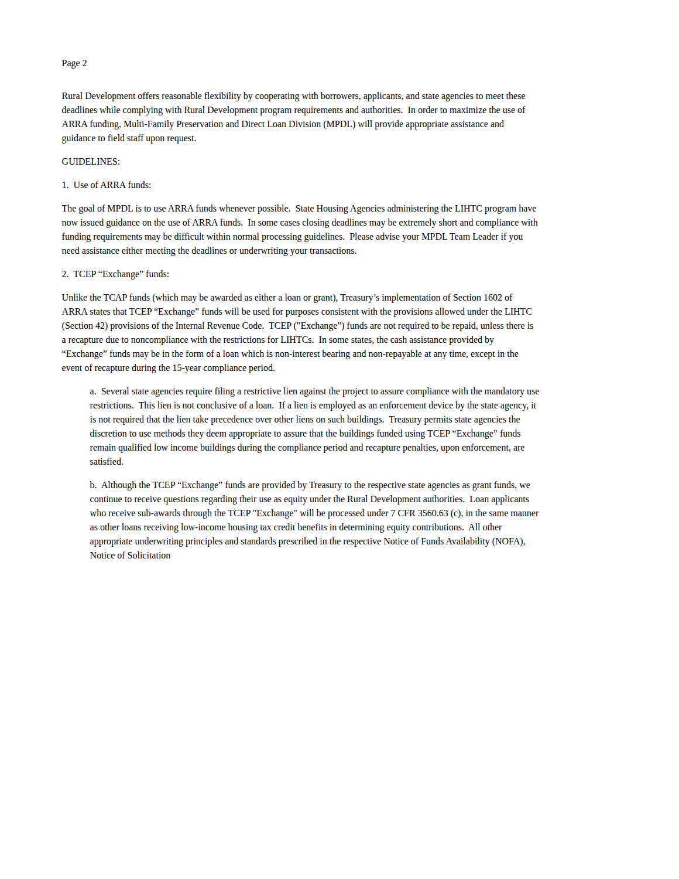Page 2
Rural Development offers reasonable flexibility by cooperating with borrowers, applicants, and state agencies to meet these deadlines while complying with Rural Development program requirements and authorities. In order to maximize the use of ARRA funding, Multi-Family Preservation and Direct Loan Division (MPDL) will provide appropriate assistance and guidance to field staff upon request.
GUIDELINES:
1. Use of ARRA funds:
The goal of MPDL is to use ARRA funds whenever possible. State Housing Agencies administering the LIHTC program have now issued guidance on the use of ARRA funds. In some cases closing deadlines may be extremely short and compliance with funding requirements may be difficult within normal processing guidelines. Please advise your MPDL Team Leader if you need assistance either meeting the deadlines or underwriting your transactions.
2. TCEP “Exchange” funds:
Unlike the TCAP funds (which may be awarded as either a loan or grant), Treasury’s implementation of Section 1602 of ARRA states that TCEP “Exchange” funds will be used for purposes consistent with the provisions allowed under the LIHTC (Section 42) provisions of the Internal Revenue Code. TCEP ("Exchange") funds are not required to be repaid, unless there is a recapture due to noncompliance with the restrictions for LIHTCs. In some states, the cash assistance provided by “Exchange” funds may be in the form of a loan which is non-interest bearing and non-repayable at any time, except in the event of recapture during the 15-year compliance period.
a. Several state agencies require filing a restrictive lien against the project to assure compliance with the mandatory use restrictions. This lien is not conclusive of a loan. If a lien is employed as an enforcement device by the state agency, it is not required that the lien take precedence over other liens on such buildings. Treasury permits state agencies the discretion to use methods they deem appropriate to assure that the buildings funded using TCEP “Exchange” funds remain qualified low income buildings during the compliance period and recapture penalties, upon enforcement, are satisfied.
b. Although the TCEP “Exchange” funds are provided by Treasury to the respective state agencies as grant funds, we continue to receive questions regarding their use as equity under the Rural Development authorities. Loan applicants who receive sub-awards through the TCEP "Exchange" will be processed under 7 CFR 3560.63 (c), in the same manner as other loans receiving low-income housing tax credit benefits in determining equity contributions. All other appropriate underwriting principles and standards prescribed in the respective Notice of Funds Availability (NOFA), Notice of Solicitation